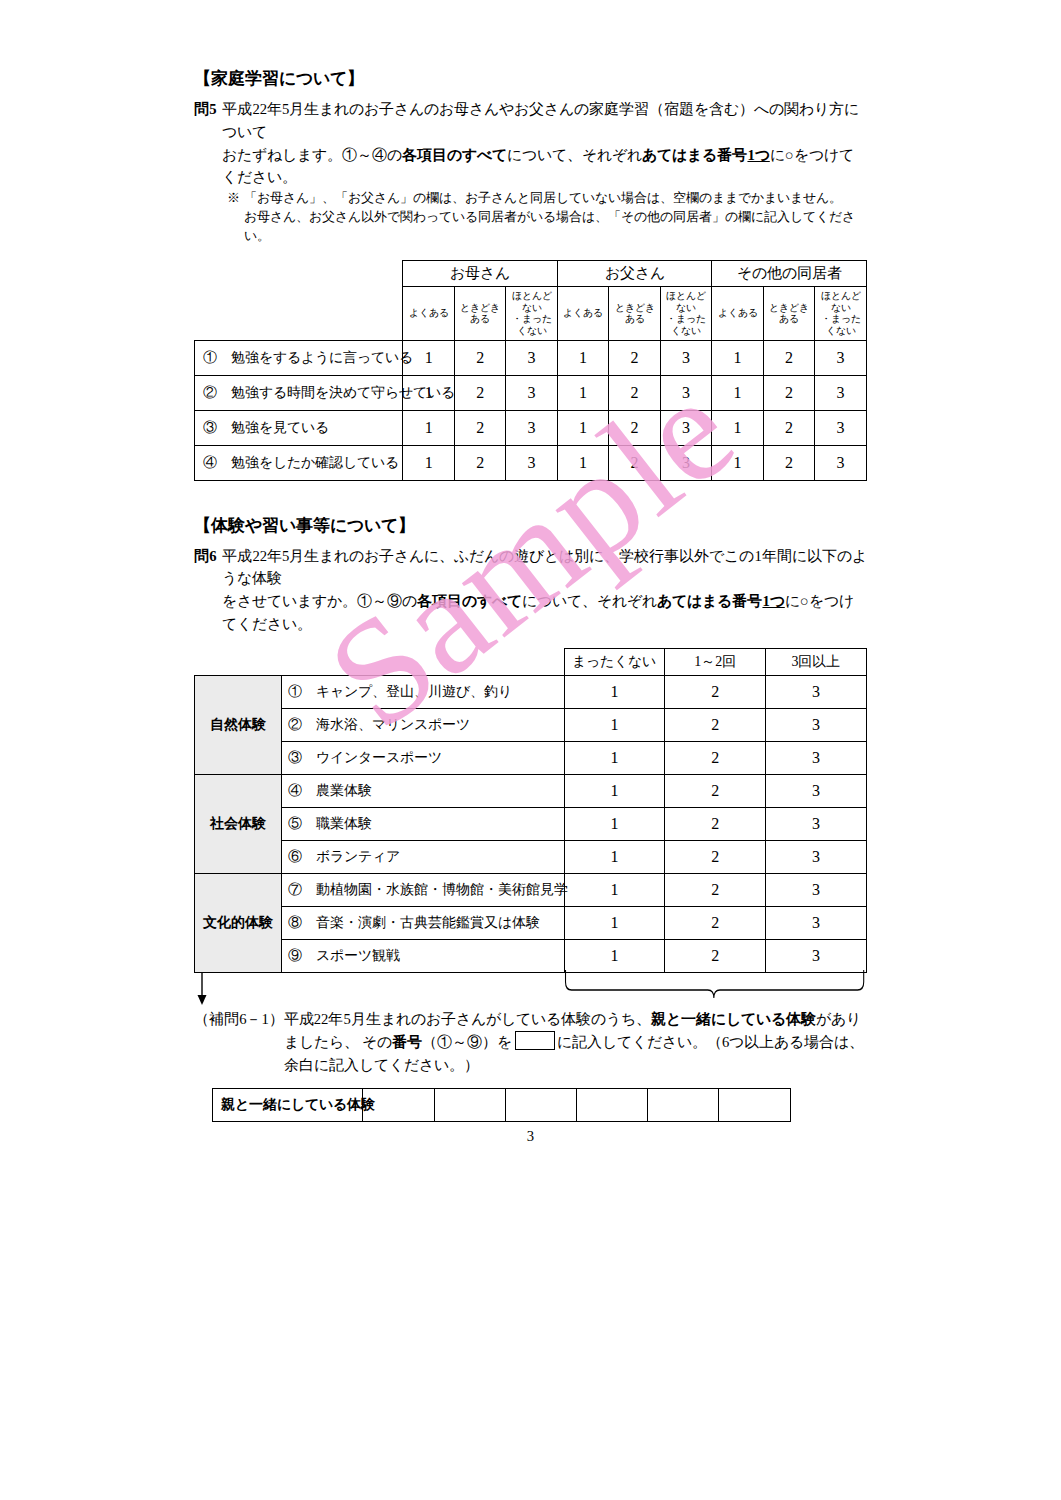Sample
【家庭学習について】
問5
平成22年5月生まれのお子さんのお母さんやお父さんの家庭学習（宿題を含む）への関わり方について おたずねします。①～④の各項目のすべてについて、それぞれあてはまる番号1つに○をつけてください。
※「お母さん」、「お父さん」の欄は、お子さんと同居していない場合は、空欄のままでかまいません。 お母さん、お父さん以外で関わっている同居者がいる場合は、「その他の同居者」の欄に記入してください。
| | お母さん | お父さん | その他の同居者 |
| --- | --- | --- | --- |
| よくある | ときどき ある | ほとんどない ・まったくない | よくある | ときどき ある | ほとんどない ・まったくない | よくある | ときどき ある | ほとんどない ・まったくない |
| ① 勉強をするように言っている | 1 | 2 | 3 | 1 | 2 | 3 | 1 | 2 | 3 |
| ② 勉強する時間を決めて守らせている | 1 | 2 | 3 | 1 | 2 | 3 | 1 | 2 | 3 |
| ③ 勉強を見ている | 1 | 2 | 3 | 1 | 2 | 3 | 1 | 2 | 3 |
| ④ 勉強をしたか確認している | 1 | 2 | 3 | 1 | 2 | 3 | 1 | 2 | 3 |
【体験や習い事等について】
問6
平成22年5月生まれのお子さんに、ふだんの遊びとは別に、学校行事以外でこの1年間に以下のような体験 をさせていますか。①～⑨の各項目のすべてについて、それぞれあてはまる番号1つに○をつけてください。
| | | まったくない | 1～2回 | 3回以上 |
| --- | --- | --- | --- | --- |
| 自然体験 | ① キャンプ、登山、川遊び、釣り | 1 | 2 | 3 |
| ② 海水浴、マリンスポーツ | 1 | 2 | 3 |
| ③ ウインタースポーツ | 1 | 2 | 3 |
| 社会体験 | ④ 農業体験 | 1 | 2 | 3 |
| ⑤ 職業体験 | 1 | 2 | 3 |
| ⑥ ボランティア | 1 | 2 | 3 |
| 文化的体験 | ⑦ 動植物園・水族館・博物館・美術館見学 | 1 | 2 | 3 |
| ⑧ 音楽・演劇・古典芸能鑑賞又は体験 | 1 | 2 | 3 |
| ⑨ スポーツ観戦 | 1 | 2 | 3 |
（補問6－1）
平成22年5月生まれのお子さんがしている体験のうち、親と一緒にしている体験がありましたら、 その番号（①～⑨）を に記入してください。（6つ以上ある場合は、余白に記入してください。）
| 親と一緒にしている体験 | | | | | | |
3